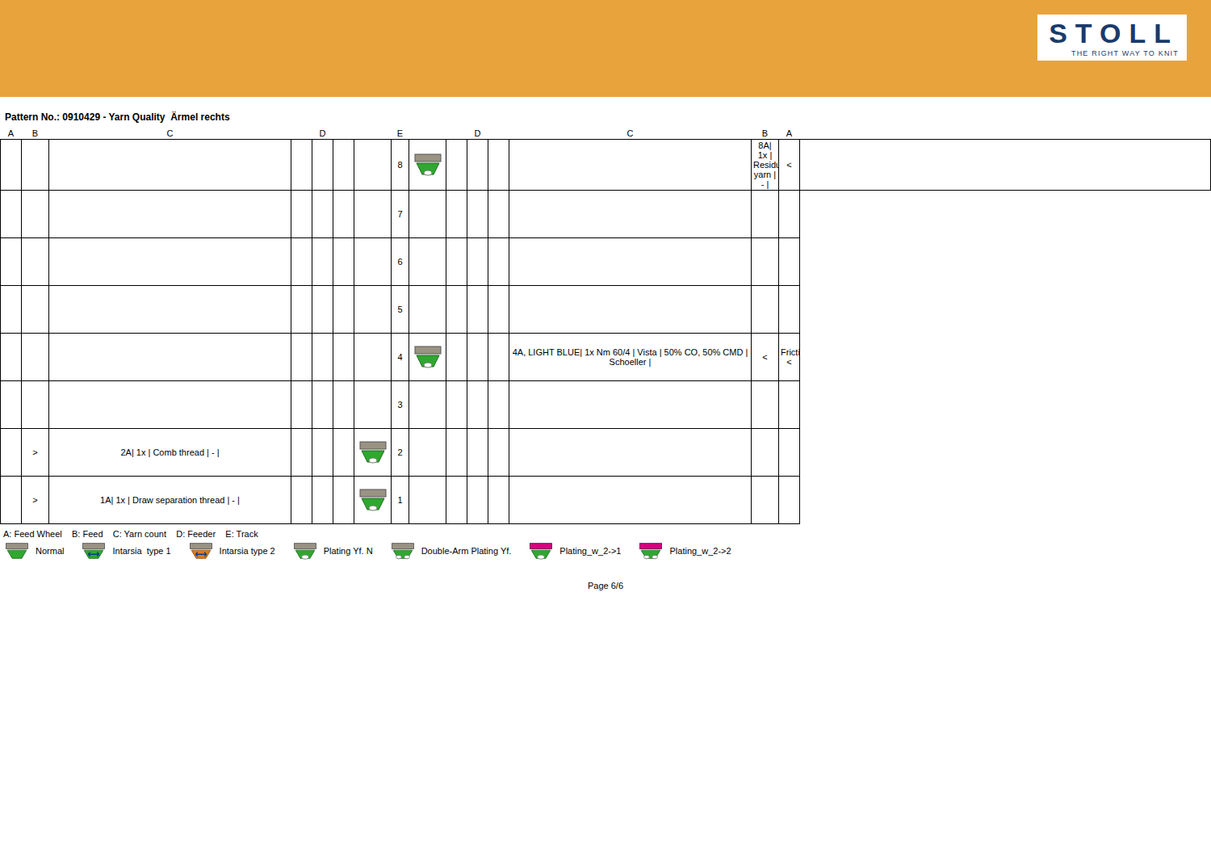STOLL
THE RIGHT WAY TO KNIT
Pattern No.: 0910429 - Yarn Quality Ärmel rechts
| A | B | C | D | E | D | C | B | A |
| | | | | | | | 8 | | | | | | 8A/ 1x / Residual yarn / - / | < | |
| | | | | | | | 7 | | | | | | | |
| | | | | | | | 6 | | | | | | | |
| | | | | | | | 5 | | | | | | | |
| | | | | | | | 4 | | | | | 4A, LIGHT BLUE/ 1x Nm 60/4 / Vista / 50% CO, 50% CMD / Schoeller / | < | Friction < |
| | | | | | | | 3 | | | | | | | |
| | > | 2A/ 1x / Comb thread / - / | | | | | 2 | | | | | | | |
| | > | 1A/ 1x / Draw separation thread / - / | | | | | 1 | | | | | | | |
A: Feed Wheel B: Feed C: Yarn count D: Feeder E: Track
Normal Intarsia type 1 Intarsia type 2 Plating Yf. N Double-Arm Plating Yf. Plating_w_2->1 Plating_w_2->2
Page 6/6